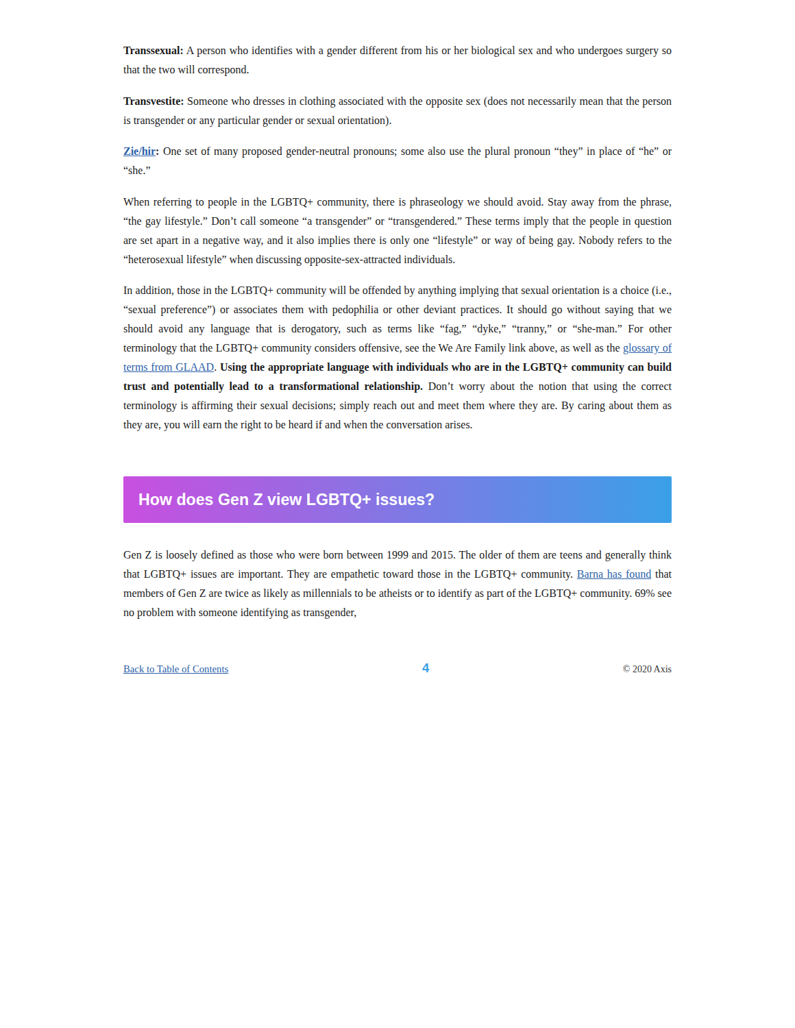Transsexual: A person who identifies with a gender different from his or her biological sex and who undergoes surgery so that the two will correspond.
Transvestite: Someone who dresses in clothing associated with the opposite sex (does not necessarily mean that the person is transgender or any particular gender or sexual orientation).
Zie/hir: One set of many proposed gender-neutral pronouns; some also use the plural pronoun “they” in place of “he” or “she.”
When referring to people in the LGBTQ+ community, there is phraseology we should avoid. Stay away from the phrase, “the gay lifestyle.” Don’t call someone “a transgender” or “transgendered.” These terms imply that the people in question are set apart in a negative way, and it also implies there is only one “lifestyle” or way of being gay. Nobody refers to the “heterosexual lifestyle” when discussing opposite-sex-attracted individuals.
In addition, those in the LGBTQ+ community will be offended by anything implying that sexual orientation is a choice (i.e., “sexual preference”) or associates them with pedophilia or other deviant practices. It should go without saying that we should avoid any language that is derogatory, such as terms like “fag,” “dyke,” “tranny,” or “she-man.” For other terminology that the LGBTQ+ community considers offensive, see the We Are Family link above, as well as the glossary of terms from GLAAD. Using the appropriate language with individuals who are in the LGBTQ+ community can build trust and potentially lead to a transformational relationship. Don’t worry about the notion that using the correct terminology is affirming their sexual decisions; simply reach out and meet them where they are. By caring about them as they are, you will earn the right to be heard if and when the conversation arises.
How does Gen Z view LGBTQ+ issues?
Gen Z is loosely defined as those who were born between 1999 and 2015. The older of them are teens and generally think that LGBTQ+ issues are important. They are empathetic toward those in the LGBTQ+ community. Barna has found that members of Gen Z are twice as likely as millennials to be atheists or to identify as part of the LGBTQ+ community. 69% see no problem with someone identifying as transgender,
Back to Table of Contents 4 © 2020 Axis